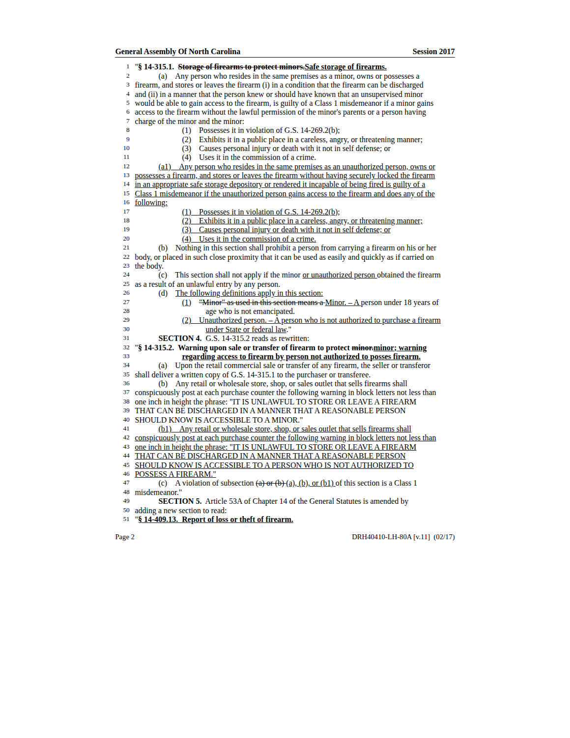General Assembly Of North Carolina
Session 2017
"§ 14-315.1. Storage of firearms to protect minors. Safe storage of firearms.
(a) Any person who resides in the same premises as a minor, owns or possesses a
firearm, and stores or leaves the firearm (i) in a condition that the firearm can be discharged
and (ii) in a manner that the person knew or should have known that an unsupervised minor
would be able to gain access to the firearm, is guilty of a Class 1 misdemeanor if a minor gains
access to the firearm without the lawful permission of the minor's parents or a person having
charge of the minor and the minor:
(1) Possesses it in violation of G.S. 14-269.2(b);
(2) Exhibits it in a public place in a careless, angry, or threatening manner;
(3) Causes personal injury or death with it not in self defense; or
(4) Uses it in the commission of a crime.
(a1) Any person who resides in the same premises as an unauthorized person, owns or
possesses a firearm, and stores or leaves the firearm without having securely locked the firearm
in an appropriate safe storage depository or rendered it incapable of being fired is guilty of a
Class 1 misdemeanor if the unauthorized person gains access to the firearm and does any of the
following:
(1) Possesses it in violation of G.S. 14-269.2(b);
(2) Exhibits it in a public place in a careless, angry, or threatening manner;
(3) Causes personal injury or death with it not in self defense; or
(4) Uses it in the commission of a crime.
(b) Nothing in this section shall prohibit a person from carrying a firearm on his or her
body, or placed in such close proximity that it can be used as easily and quickly as if carried on
the body.
(c) This section shall not apply if the minor or unauthorized person obtained the firearm
as a result of an unlawful entry by any person.
(d) The following definitions apply in this section:
(1) "Minor" as used in this section means a Minor. – A person under 18 years of
age who is not emancipated.
(2) Unauthorized person. – A person who is not authorized to purchase a firearm
under State or federal law."
SECTION 4. G.S. 14-315.2 reads as rewritten:
"§ 14-315.2. Warning upon sale or transfer of firearm to protect minor. minor; warning
regarding access to firearm by person not authorized to posses firearm.
(a) Upon the retail commercial sale or transfer of any firearm, the seller or transferor
shall deliver a written copy of G.S. 14-315.1 to the purchaser or transferee.
(b) Any retail or wholesale store, shop, or sales outlet that sells firearms shall
conspicuously post at each purchase counter the following warning in block letters not less than
one inch in height the phrase: "IT IS UNLAWFUL TO STORE OR LEAVE A FIREARM
THAT CAN BE DISCHARGED IN A MANNER THAT A REASONABLE PERSON
SHOULD KNOW IS ACCESSIBLE TO A MINOR."
(b1) Any retail or wholesale store, shop, or sales outlet that sells firearms shall
conspicuously post at each purchase counter the following warning in block letters not less than
one inch in height the phrase: "IT IS UNLAWFUL TO STORE OR LEAVE A FIREARM
THAT CAN BE DISCHARGED IN A MANNER THAT A REASONABLE PERSON
SHOULD KNOW IS ACCESSIBLE TO A PERSON WHO IS NOT AUTHORIZED TO
POSSESS A FIREARM."
(c) A violation of subsection (a) or (b) (a), (b), or (b1) of this section is a Class 1
misdemeanor."
SECTION 5. Article 53A of Chapter 14 of the General Statutes is amended by
adding a new section to read:
"§ 14-409.13. Report of loss or theft of firearm.
Page 2
DRH40410-LH-80A [v.11] (02/17)